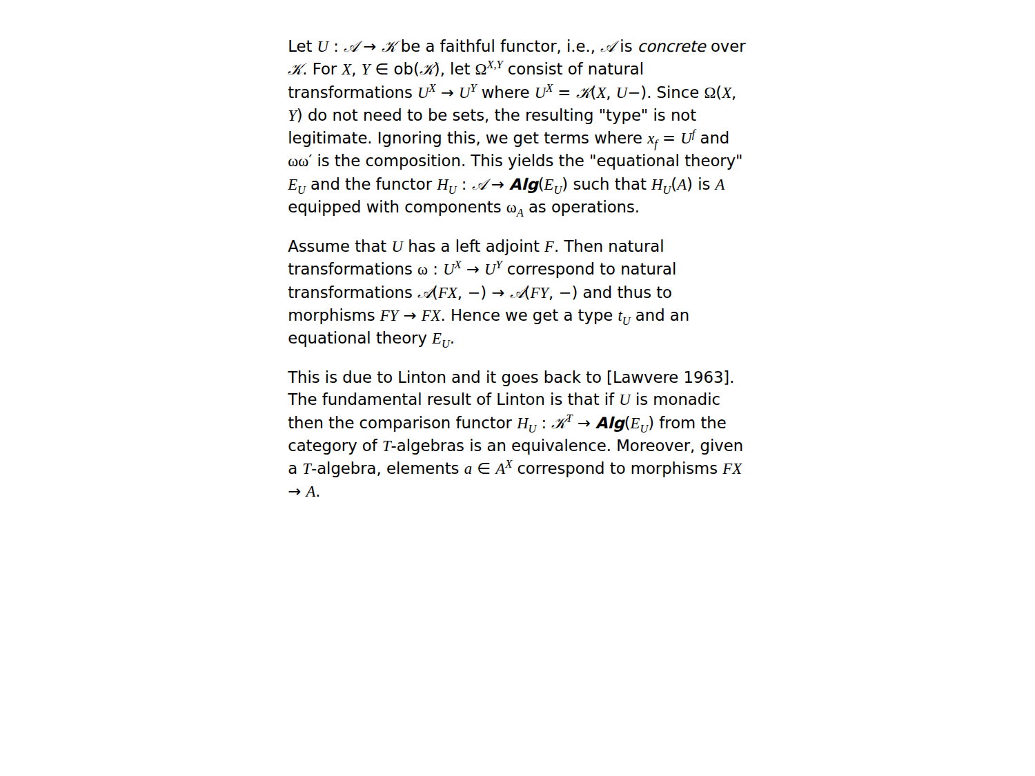Let U : 𝒜 → 𝒦 be a faithful functor, i.e., 𝒜 is concrete over 𝒦. For X, Y ∈ ob(𝒦), let ΩX,Y consist of natural transformations UX → UY where UX = 𝒦(X, U−). Since Ω(X, Y) do not need to be sets, the resulting "type" is not legitimate. Ignoring this, we get terms where xf = Uf and ωω′ is the composition. This yields the "equational theory" EU and the functor HU : 𝒜 → Alg(EU) such that HU(A) is A equipped with components ωA as operations.
Assume that U has a left adjoint F. Then natural transformations ω : UX → UY correspond to natural transformations 𝒜(FX, −) → 𝒜(FY, −) and thus to morphisms FY → FX. Hence we get a type tU and an equational theory EU.
This is due to Linton and it goes back to [Lawvere 1963]. The fundamental result of Linton is that if U is monadic then the comparison functor HU : 𝒦T → Alg(EU) from the category of T-algebras is an equivalence. Moreover, given a T-algebra, elements a ∈ AX correspond to morphisms FX → A.